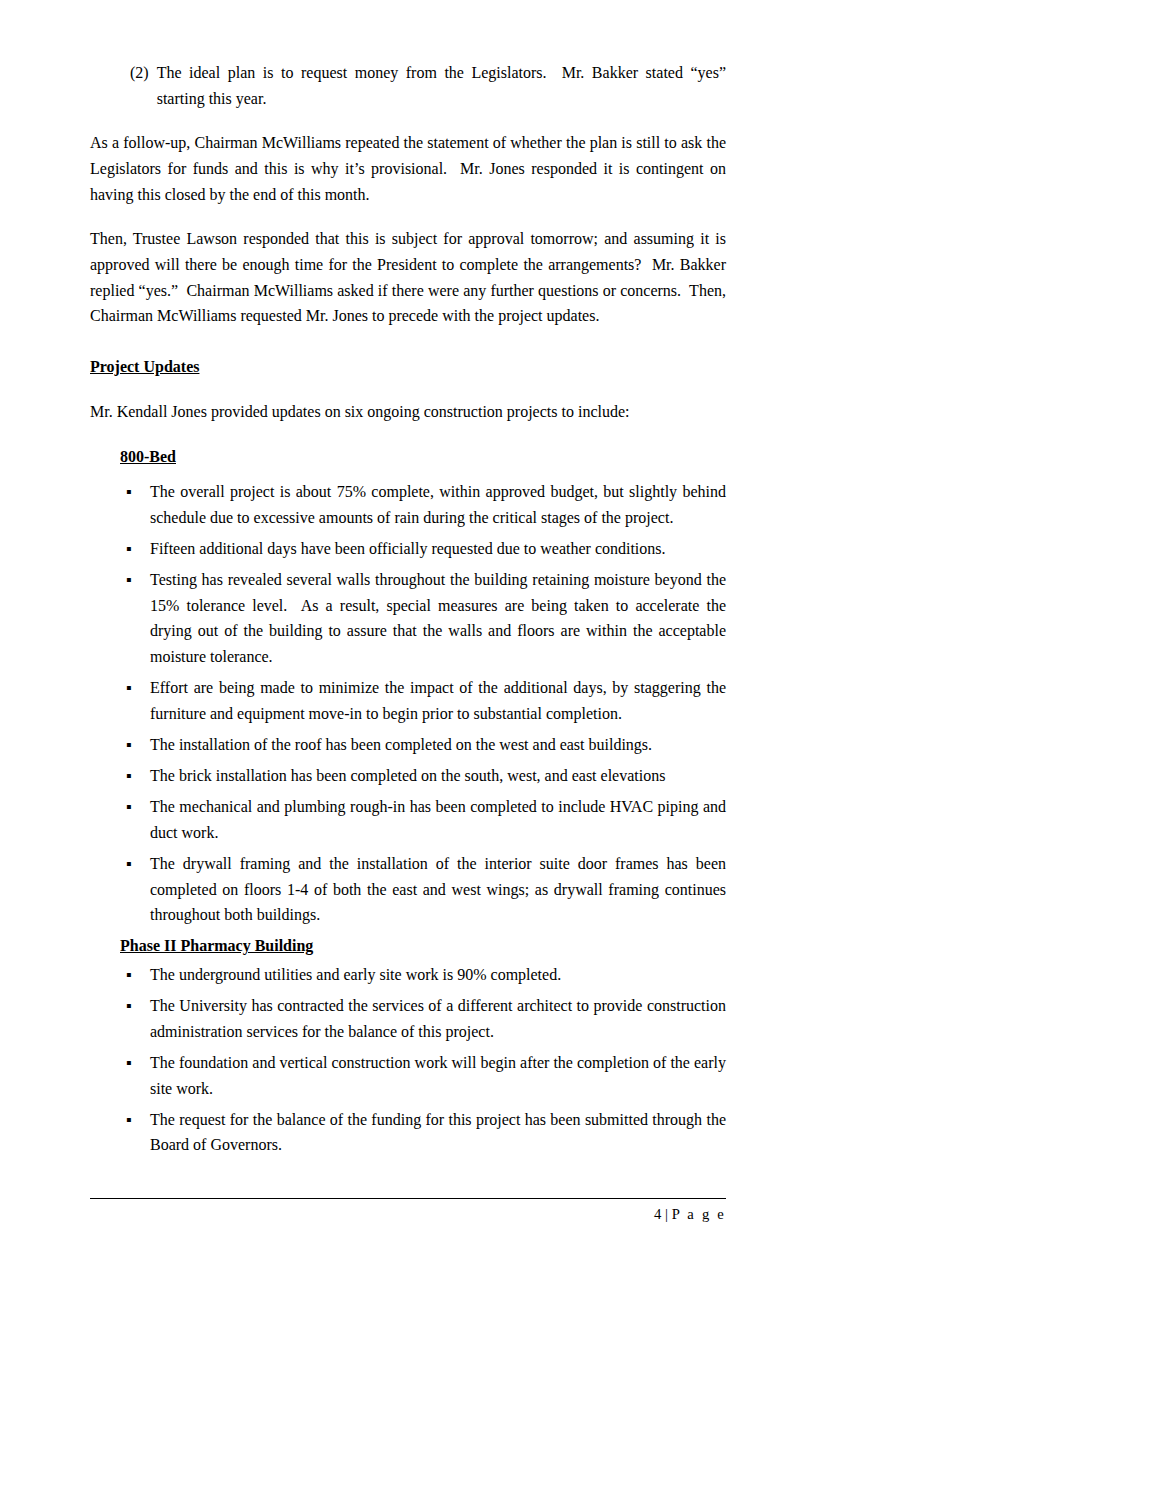(2) The ideal plan is to request money from the Legislators. Mr. Bakker stated “yes” starting this year.
As a follow-up, Chairman McWilliams repeated the statement of whether the plan is still to ask the Legislators for funds and this is why it’s provisional. Mr. Jones responded it is contingent on having this closed by the end of this month.
Then, Trustee Lawson responded that this is subject for approval tomorrow; and assuming it is approved will there be enough time for the President to complete the arrangements? Mr. Bakker replied “yes.” Chairman McWilliams asked if there were any further questions or concerns. Then, Chairman McWilliams requested Mr. Jones to precede with the project updates.
Project Updates
Mr. Kendall Jones provided updates on six ongoing construction projects to include:
800-Bed
The overall project is about 75% complete, within approved budget, but slightly behind schedule due to excessive amounts of rain during the critical stages of the project.
Fifteen additional days have been officially requested due to weather conditions.
Testing has revealed several walls throughout the building retaining moisture beyond the 15% tolerance level. As a result, special measures are being taken to accelerate the drying out of the building to assure that the walls and floors are within the acceptable moisture tolerance.
Effort are being made to minimize the impact of the additional days, by staggering the furniture and equipment move-in to begin prior to substantial completion.
The installation of the roof has been completed on the west and east buildings.
The brick installation has been completed on the south, west, and east elevations
The mechanical and plumbing rough-in has been completed to include HVAC piping and duct work.
The drywall framing and the installation of the interior suite door frames has been completed on floors 1-4 of both the east and west wings; as drywall framing continues throughout both buildings.
Phase II Pharmacy Building
The underground utilities and early site work is 90% completed.
The University has contracted the services of a different architect to provide construction administration services for the balance of this project.
The foundation and vertical construction work will begin after the completion of the early site work.
The request for the balance of the funding for this project has been submitted through the Board of Governors.
4 | P a g e